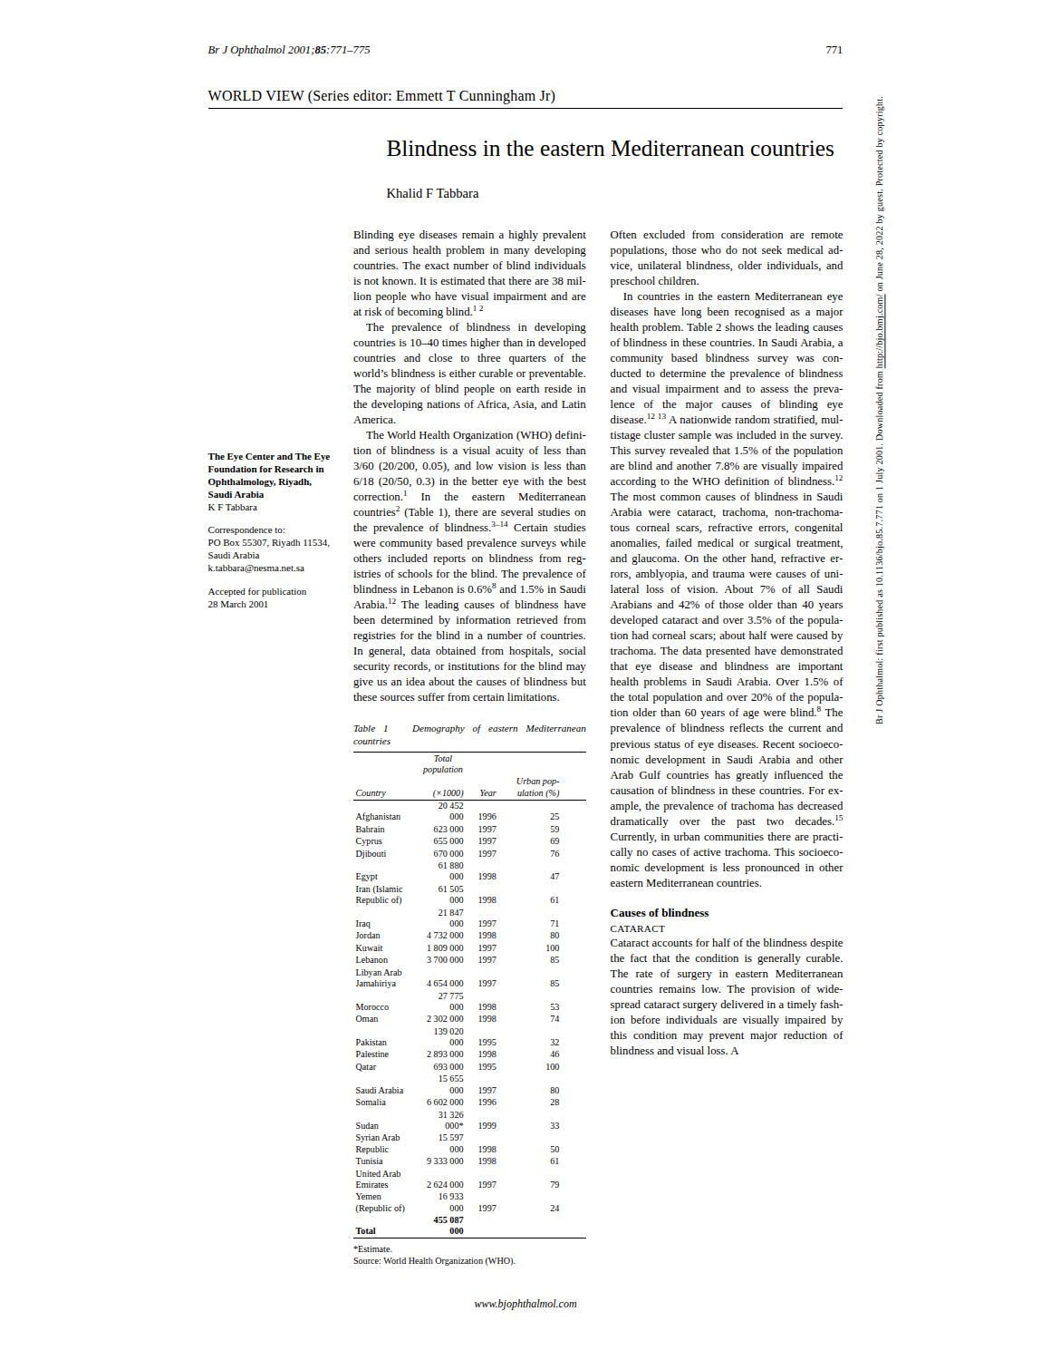Br J Ophthalmol: first published as 10.1136/bjo.85.7.771 on 1 July 2001. Downloaded from http://bjo.bmj.com/ on June 28, 2022 by guest. Protected by copyright.
Br J Ophthalmol 2001;85:771–775
771
WORLD VIEW (Series editor: Emmett T Cunningham Jr)
Blindness in the eastern Mediterranean countries
Khalid F Tabbara
The Eye Center and The Eye Foundation for Research in Ophthalmology, Riyadh, Saudi Arabia
K F Tabbara
Correspondence to:
PO Box 55307, Riyadh 11534, Saudi Arabia
k.tabbara@nesma.net.sa
Accepted for publication
28 March 2001
Blinding eye diseases remain a highly prevalent and serious health problem in many developing countries. The exact number of blind individuals is not known. It is estimated that there are 38 million people who have visual impairment and are at risk of becoming blind.1 2
The prevalence of blindness in developing countries is 10–40 times higher than in developed countries and close to three quarters of the world’s blindness is either curable or preventable. The majority of blind people on earth reside in the developing nations of Africa, Asia, and Latin America.
The World Health Organization (WHO) definition of blindness is a visual acuity of less than 3/60 (20/200, 0.05), and low vision is less than 6/18 (20/50, 0.3) in the better eye with the best correction.1 In the eastern Mediterranean countries2 (Table 1), there are several studies on the prevalence of blindness.3–14 Certain studies were community based prevalence surveys while others included reports on blindness from registries of schools for the blind. The prevalence of blindness in Lebanon is 0.6%8 and 1.5% in Saudi Arabia.12 The leading causes of blindness have been determined by information retrieved from registries for the blind in a number of countries. In general, data obtained from hospitals, social security records, or institutions for the blind may give us an idea about the causes of blindness but these sources suffer from certain limitations.
Table 1 Demography of eastern Mediterranean countries
| | Total population | | |
| --- | --- | --- | --- |
| Country | (×1000) | Year | Urban population (%) |
| Afghanistan | 20 452 000 | 1996 | 25 |
| Bahrain | 623 000 | 1997 | 59 |
| Cyprus | 655 000 | 1997 | 69 |
| Djibouti | 670 000 | 1997 | 76 |
| Egypt | 61 880 000 | 1998 | 47 |
| Iran (Islamic Republic of) | 61 505 000 | 1998 | 61 |
| Iraq | 21 847 000 | 1997 | 71 |
| Jordan | 4 732 000 | 1998 | 80 |
| Kuwait | 1 809 000 | 1997 | 100 |
| Lebanon | 3 700 000 | 1997 | 85 |
| Libyan Arab Jamahiriya | 4 654 000 | 1997 | 85 |
| Morocco | 27 775 000 | 1998 | 53 |
| Oman | 2 302 000 | 1998 | 74 |
| Pakistan | 139 020 000 | 1995 | 32 |
| Palestine | 2 893 000 | 1998 | 46 |
| Qatar | 693 000 | 1995 | 100 |
| Saudi Arabia | 15 655 000 | 1997 | 80 |
| Somalia | 6 602 000 | 1996 | 28 |
| Sudan | 31 326 000* | 1999 | 33 |
| Syrian Arab Republic | 15 597 000 | 1998 | 50 |
| Tunisia | 9 333 000 | 1998 | 61 |
| United Arab Emirates | 2 624 000 | 1997 | 79 |
| Yemen (Republic of) | 16 933 000 | 1997 | 24 |
| Total | 455 087 000 | | |
*Estimate.
Source: World Health Organization (WHO).
Often excluded from consideration are remote populations, those who do not seek medical advice, unilateral blindness, older individuals, and preschool children.
In countries in the eastern Mediterranean eye diseases have long been recognised as a major health problem. Table 2 shows the leading causes of blindness in these countries. In Saudi Arabia, a community based blindness survey was conducted to determine the prevalence of blindness and visual impairment and to assess the prevalence of the major causes of blinding eye disease.12 13 A nationwide random stratified, multistage cluster sample was included in the survey. This survey revealed that 1.5% of the population are blind and another 7.8% are visually impaired according to the WHO definition of blindness.12 The most common causes of blindness in Saudi Arabia were cataract, trachoma, non-trachomatous corneal scars, refractive errors, congenital anomalies, failed medical or surgical treatment, and glaucoma. On the other hand, refractive errors, amblyopia, and trauma were causes of unilateral loss of vision. About 7% of all Saudi Arabians and 42% of those older than 40 years developed cataract and over 3.5% of the population had corneal scars; about half were caused by trachoma. The data presented have demonstrated that eye disease and blindness are important health problems in Saudi Arabia. Over 1.5% of the total population and over 20% of the population older than 60 years of age were blind.8 The prevalence of blindness reflects the current and previous status of eye diseases. Recent socioeconomic development in Saudi Arabia and other Arab Gulf countries has greatly influenced the causation of blindness in these countries. For example, the prevalence of trachoma has decreased dramatically over the past two decades.15 Currently, in urban communities there are practically no cases of active trachoma. This socioeconomic development is less pronounced in other eastern Mediterranean countries.
Causes of blindness
Cataract
Cataract accounts for half of the blindness despite the fact that the condition is generally curable. The rate of surgery in eastern Mediterranean countries remains low. The provision of widespread cataract surgery delivered in a timely fashion before individuals are visually impaired by this condition may prevent major reduction of blindness and visual loss. A
www.bjophthalmol.com